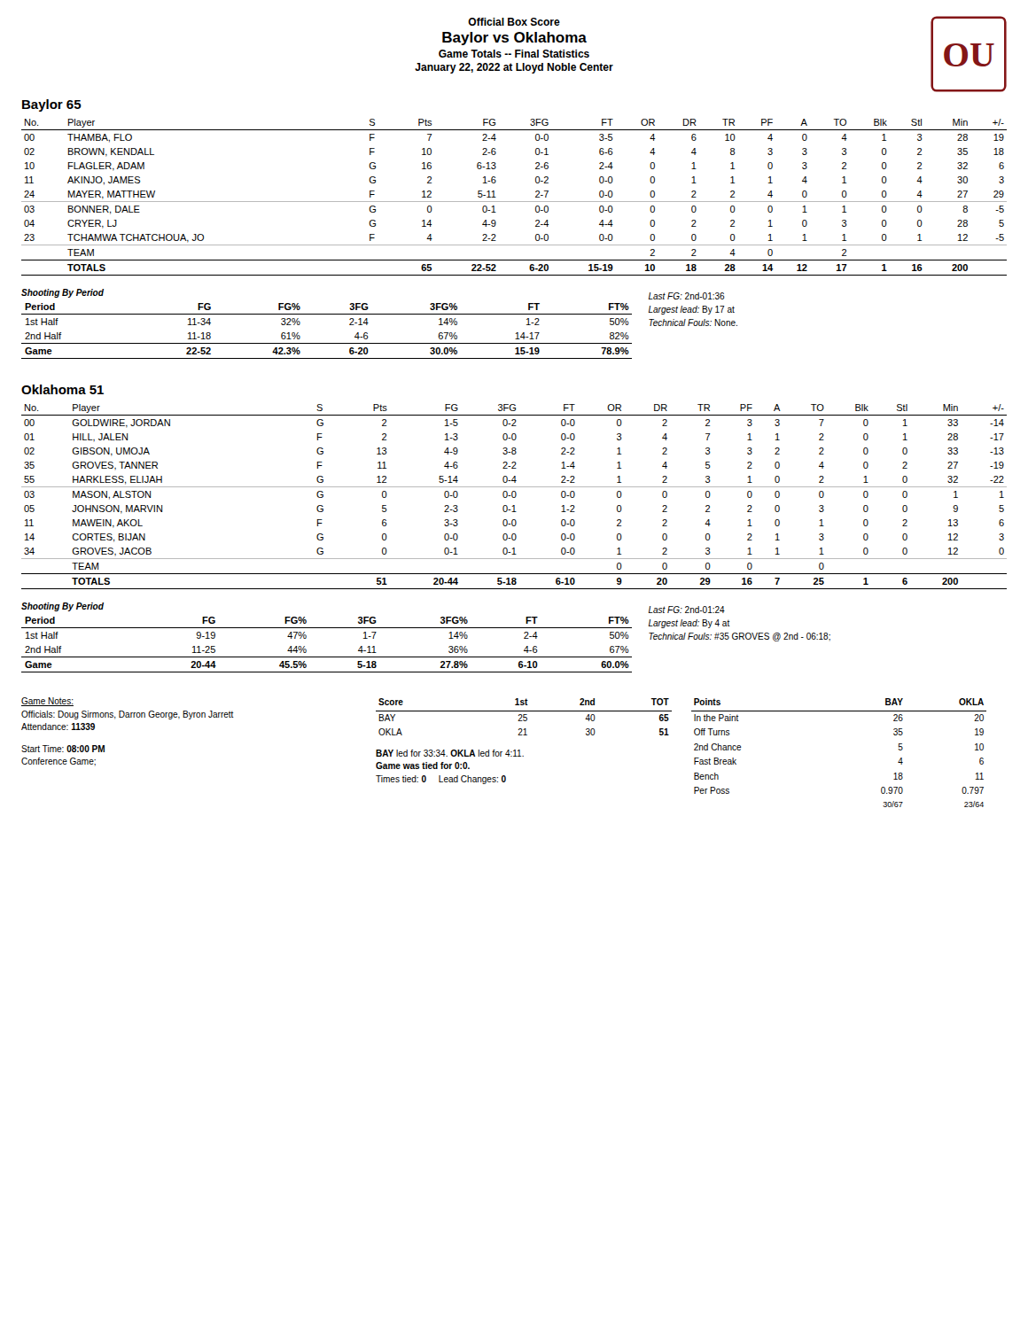OU
Official Box Score
Baylor vs Oklahoma
Game Totals -- Final Statistics
January 22, 2022 at Lloyd Noble Center
Baylor 65
| No. | Player | S | Pts | FG | 3FG | FT | OR | DR | TR | PF | A | TO | Blk | Stl | Min | +/- |
| --- | --- | --- | --- | --- | --- | --- | --- | --- | --- | --- | --- | --- | --- | --- | --- | --- |
| 00 | THAMBA, FLO | F | 7 | 2-4 | 0-0 | 3-5 | 4 | 6 | 10 | 4 | 0 | 4 | 1 | 3 | 28 | 19 |
| 02 | BROWN, KENDALL | F | 10 | 2-6 | 0-1 | 6-6 | 4 | 4 | 8 | 3 | 3 | 3 | 0 | 2 | 35 | 18 |
| 10 | FLAGLER, ADAM | G | 16 | 6-13 | 2-6 | 2-4 | 0 | 1 | 1 | 0 | 3 | 2 | 0 | 2 | 32 | 6 |
| 11 | AKINJO, JAMES | G | 2 | 1-6 | 0-2 | 0-0 | 0 | 1 | 1 | 1 | 4 | 1 | 0 | 4 | 30 | 3 |
| 24 | MAYER, MATTHEW | F | 12 | 5-11 | 2-7 | 0-0 | 0 | 2 | 2 | 4 | 0 | 0 | 0 | 4 | 27 | 29 |
| 03 | BONNER, DALE | G | 0 | 0-1 | 0-0 | 0-0 | 0 | 0 | 0 | 0 | 1 | 1 | 0 | 0 | 8 | -5 |
| 04 | CRYER, LJ | G | 14 | 4-9 | 2-4 | 4-4 | 0 | 2 | 2 | 1 | 0 | 3 | 0 | 0 | 28 | 5 |
| 23 | TCHAMWA TCHATCHOUA, JO | F | 4 | 2-2 | 0-0 | 0-0 | 0 | 0 | 0 | 1 | 1 | 1 | 0 | 1 | 12 | -5 |
| | TEAM | | | | | | 2 | 2 | 4 | 0 | | 2 | | | | |
| | TOTALS | | 65 | 22-52 | 6-20 | 15-19 | 10 | 18 | 28 | 14 | 12 | 17 | 1 | 16 | 200 | |
Shooting By Period
| Period | FG | FG% | 3FG | 3FG% | FT | FT% |
| --- | --- | --- | --- | --- | --- | --- |
| 1st Half | 11-34 | 32% | 2-14 | 14% | 1-2 | 50% |
| 2nd Half | 11-18 | 61% | 4-6 | 67% | 14-17 | 82% |
| Game | 22-52 | 42.3% | 6-20 | 30.0% | 15-19 | 78.9% |
Last FG: 2nd-01:36
Largest lead: By 17 at
Technical Fouls: None.
Oklahoma 51
| No. | Player | S | Pts | FG | 3FG | FT | OR | DR | TR | PF | A | TO | Blk | Stl | Min | +/- |
| --- | --- | --- | --- | --- | --- | --- | --- | --- | --- | --- | --- | --- | --- | --- | --- | --- |
| 00 | GOLDWIRE, JORDAN | G | 2 | 1-5 | 0-2 | 0-0 | 0 | 2 | 2 | 3 | 3 | 7 | 0 | 1 | 33 | -14 |
| 01 | HILL, JALEN | F | 2 | 1-3 | 0-0 | 0-0 | 3 | 4 | 7 | 1 | 1 | 2 | 0 | 1 | 28 | -17 |
| 02 | GIBSON, UMOJA | G | 13 | 4-9 | 3-8 | 2-2 | 1 | 2 | 3 | 3 | 2 | 2 | 0 | 0 | 33 | -13 |
| 35 | GROVES, TANNER | F | 11 | 4-6 | 2-2 | 1-4 | 1 | 4 | 5 | 2 | 0 | 4 | 0 | 2 | 27 | -19 |
| 55 | HARKLESS, ELIJAH | G | 12 | 5-14 | 0-4 | 2-2 | 1 | 2 | 3 | 1 | 0 | 2 | 1 | 0 | 32 | -22 |
| 03 | MASON, ALSTON | G | 0 | 0-0 | 0-0 | 0-0 | 0 | 0 | 0 | 0 | 0 | 0 | 0 | 0 | 1 | 1 |
| 05 | JOHNSON, MARVIN | G | 5 | 2-3 | 0-1 | 1-2 | 0 | 2 | 2 | 2 | 0 | 3 | 0 | 0 | 9 | 5 |
| 11 | MAWEIN, AKOL | F | 6 | 3-3 | 0-0 | 0-0 | 2 | 2 | 4 | 1 | 0 | 1 | 0 | 2 | 13 | 6 |
| 14 | CORTES, BIJAN | G | 0 | 0-0 | 0-0 | 0-0 | 0 | 0 | 0 | 2 | 1 | 3 | 0 | 0 | 12 | 3 |
| 34 | GROVES, JACOB | G | 0 | 0-1 | 0-1 | 0-0 | 1 | 2 | 3 | 1 | 1 | 1 | 0 | 0 | 12 | 0 |
| | TEAM | | | | | | 0 | 0 | 0 | 0 | | 0 | | | | |
| | TOTALS | | 51 | 20-44 | 5-18 | 6-10 | 9 | 20 | 29 | 16 | 7 | 25 | 1 | 6 | 200 | |
Shooting By Period
| Period | FG | FG% | 3FG | 3FG% | FT | FT% |
| --- | --- | --- | --- | --- | --- | --- |
| 1st Half | 9-19 | 47% | 1-7 | 14% | 2-4 | 50% |
| 2nd Half | 11-25 | 44% | 4-11 | 36% | 4-6 | 67% |
| Game | 20-44 | 45.5% | 5-18 | 27.8% | 6-10 | 60.0% |
Last FG: 2nd-01:24
Largest lead: By 4 at
Technical Fouls: #35 GROVES @ 2nd - 06:18;
Game Notes:
Officials: Doug Sirmons, Darron George, Byron Jarrett
Attendance: 11339
Start Time: 08:00 PM
Conference Game;
| Score | 1st | 2nd | TOT |
| --- | --- | --- | --- |
| BAY | 25 | 40 | 65 |
| OKLA | 21 | 30 | 51 |
BAY led for 33:34. OKLA led for 4:11.
Game was tied for 0:0.
Times tied: 0 Lead Changes: 0
| Points | BAY | OKLA |
| --- | --- | --- |
| In the Paint | 26 | 20 |
| Off Turns | 35 | 19 |
| 2nd Chance | 5 | 10 |
| Fast Break | 4 | 6 |
| Bench | 18 | 11 |
| Per Poss | 0.970 30/67 | 0.797 23/64 |